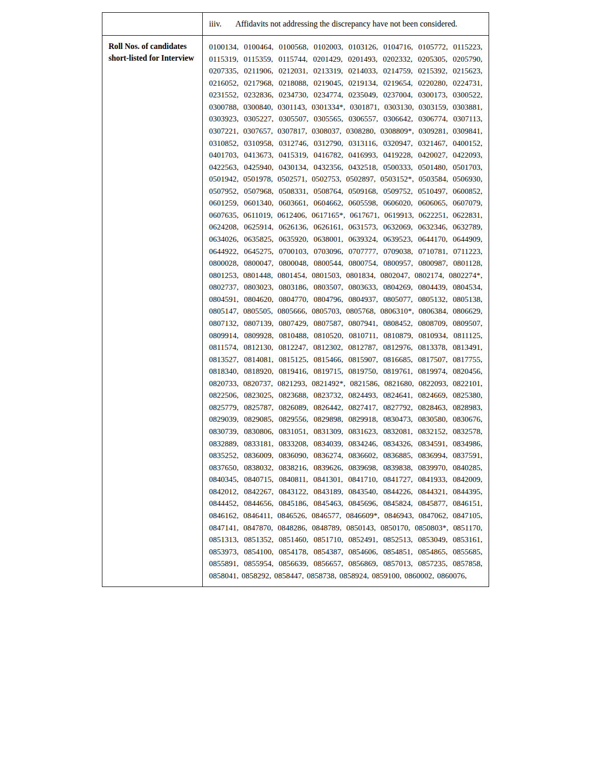| | iiiv. Affidavits not addressing the discrepancy have not been considered. |
| Roll Nos. of candidates short-listed for Interview | 0100134, 0100464, 0100568, 0102003, 0103126, 0104716, 0105772, 0115223, 0115319, 0115359, 0115744, 0201429, 0201493, 0202332, 0205305, 0205790, 0207335, 0211906, 0212031, 0213319, 0214033, 0214759, 0215392, 0215623, 0216052, 0217968, 0218088, 0219045, 0219134, 0219654, 0220280, 0224731, 0231552, 0232836, 0234730, 0234774, 0235049, 0237004, 0300173, 0300522, 0300788, 0300840, 0301143, 0301334*, 0301871, 0303130, 0303159, 0303881, 0303923, 0305227, 0305507, 0305565, 0306557, 0306642, 0306774, 0307113, 0307221, 0307657, 0307817, 0308037, 0308280, 0308809*, 0309281, 0309841, 0310852, 0310958, 0312746, 0312790, 0313116, 0320947, 0321467, 0400152, 0401703, 0413673, 0415319, 0416782, 0416993, 0419228, 0420027, 0422093, 0422563, 0425940, 0430134, 0432356, 0432518, 0500333, 0501480, 0501703, 0501942, 0501978, 0502571, 0502753, 0502897, 0503152*, 0503584, 0506930, 0507952, 0507968, 0508331, 0508764, 0509168, 0509752, 0510497, 0600852, 0601259, 0601340, 0603661, 0604662, 0605598, 0606020, 0606065, 0607079, 0607635, 0611019, 0612406, 0617165*, 0617671, 0619913, 0622251, 0622831, 0624208, 0625914, 0626136, 0626161, 0631573, 0632069, 0632346, 0632789, 0634026, 0635825, 0635920, 0638001, 0639324, 0639523, 0644170, 0644909, 0644922, 0645275, 0700103, 0703096, 0707777, 0709038, 0710781, 0711223, 0800028, 0800047, 0800048, 0800544, 0800754, 0800957, 0800987, 0801128, 0801253, 0801448, 0801454, 0801503, 0801834, 0802047, 0802174, 0802274*, 0802737, 0803023, 0803186, 0803507, 0803633, 0804269, 0804439, 0804534, 0804591, 0804620, 0804770, 0804796, 0804937, 0805077, 0805132, 0805138, 0805147, 0805505, 0805666, 0805703, 0805768, 0806310*, 0806384, 0806629, 0807132, 0807139, 0807429, 0807587, 0807941, 0808452, 0808709, 0809507, 0809914, 0809928, 0810488, 0810520, 0810711, 0810879, 0810934, 0811125, 0811574, 0812130, 0812247, 0812302, 0812787, 0812976, 0813378, 0813491, 0813527, 0814081, 0815125, 0815466, 0815907, 0816685, 0817507, 0817755, 0818340, 0818920, 0819416, 0819715, 0819750, 0819761, 0819974, 0820456, 0820733, 0820737, 0821293, 0821492*, 0821586, 0821680, 0822093, 0822101, 0822506, 0823025, 0823688, 0823732, 0824493, 0824641, 0824669, 0825380, 0825779, 0825787, 0826089, 0826442, 0827417, 0827792, 0828463, 0828983, 0829039, 0829085, 0829556, 0829898, 0829918, 0830473, 0830580, 0830676, 0830739, 0830806, 0831051, 0831309, 0831623, 0832081, 0832152, 0832578, 0832889, 0833181, 0833208, 0834039, 0834246, 0834326, 0834591, 0834986, 0835252, 0836009, 0836090, 0836274, 0836602, 0836885, 0836994, 0837591, 0837650, 0838032, 0838216, 0839626, 0839698, 0839838, 0839970, 0840285, 0840345, 0840715, 0840811, 0841301, 0841710, 0841727, 0841933, 0842009, 0842012, 0842267, 0843122, 0843189, 0843540, 0844226, 0844321, 0844395, 0844452, 0844656, 0845186, 0845463, 0845696, 0845824, 0845877, 0846151, 0846162, 0846411, 0846526, 0846577, 0846609*, 0846943, 0847062, 0847105, 0847141, 0847870, 0848286, 0848789, 0850143, 0850170, 0850803*, 0851170, 0851313, 0851352, 0851460, 0851710, 0852491, 0852513, 0853049, 0853161, 0853973, 0854100, 0854178, 0854387, 0854606, 0854851, 0854865, 0855685, 0855891, 0855954, 0856639, 0856657, 0856869, 0857013, 0857235, 0857858, 0858041, 0858292, 0858447, 0858738, 0858924, 0859100, 0860002, 0860076, |